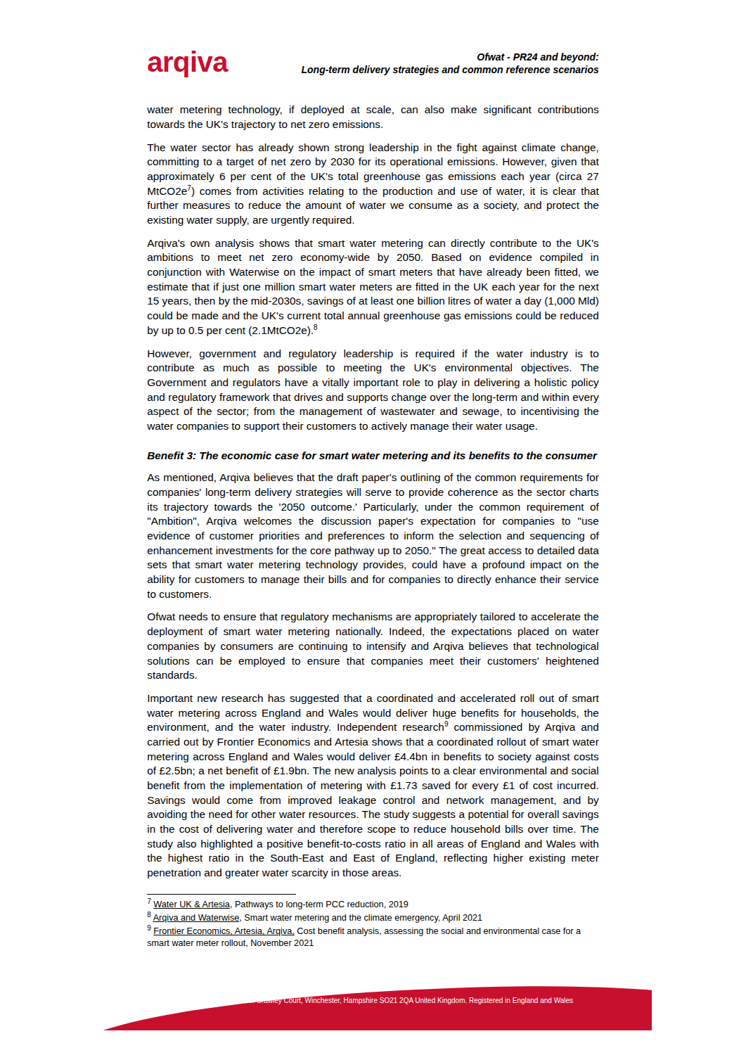arqiva
Ofwat - PR24 and beyond:
Long-term delivery strategies and common reference scenarios
water metering technology, if deployed at scale, can also make significant contributions towards the UK's trajectory to net zero emissions.
The water sector has already shown strong leadership in the fight against climate change, committing to a target of net zero by 2030 for its operational emissions. However, given that approximately 6 per cent of the UK's total greenhouse gas emissions each year (circa 27 MtCO2e7) comes from activities relating to the production and use of water, it is clear that further measures to reduce the amount of water we consume as a society, and protect the existing water supply, are urgently required.
Arqiva's own analysis shows that smart water metering can directly contribute to the UK's ambitions to meet net zero economy-wide by 2050. Based on evidence compiled in conjunction with Waterwise on the impact of smart meters that have already been fitted, we estimate that if just one million smart water meters are fitted in the UK each year for the next 15 years, then by the mid-2030s, savings of at least one billion litres of water a day (1,000 Mld) could be made and the UK's current total annual greenhouse gas emissions could be reduced by up to 0.5 per cent (2.1MtCO2e).8
However, government and regulatory leadership is required if the water industry is to contribute as much as possible to meeting the UK's environmental objectives. The Government and regulators have a vitally important role to play in delivering a holistic policy and regulatory framework that drives and supports change over the long-term and within every aspect of the sector; from the management of wastewater and sewage, to incentivising the water companies to support their customers to actively manage their water usage.
Benefit 3: The economic case for smart water metering and its benefits to the consumer
As mentioned, Arqiva believes that the draft paper's outlining of the common requirements for companies' long-term delivery strategies will serve to provide coherence as the sector charts its trajectory towards the '2050 outcome.' Particularly, under the common requirement of "Ambition", Arqiva welcomes the discussion paper's expectation for companies to "use evidence of customer priorities and preferences to inform the selection and sequencing of enhancement investments for the core pathway up to 2050." The great access to detailed data sets that smart water metering technology provides, could have a profound impact on the ability for customers to manage their bills and for companies to directly enhance their service to customers.
Ofwat needs to ensure that regulatory mechanisms are appropriately tailored to accelerate the deployment of smart water metering nationally. Indeed, the expectations placed on water companies by consumers are continuing to intensify and Arqiva believes that technological solutions can be employed to ensure that companies meet their customers' heightened standards.
Important new research has suggested that a coordinated and accelerated roll out of smart water metering across England and Wales would deliver huge benefits for households, the environment, and the water industry. Independent research9 commissioned by Arqiva and carried out by Frontier Economics and Artesia shows that a coordinated rollout of smart water metering across England and Wales would deliver £4.4bn in benefits to society against costs of £2.5bn; a net benefit of £1.9bn. The new analysis points to a clear environmental and social benefit from the implementation of metering with £1.73 saved for every £1 of cost incurred. Savings would come from improved leakage control and network management, and by avoiding the need for other water resources. The study suggests a potential for overall savings in the cost of delivering water and therefore scope to reduce household bills over time. The study also highlighted a positive benefit-to-costs ratio in all areas of England and Wales with the highest ratio in the South-East and East of England, reflecting higher existing meter penetration and greater water scarcity in those areas.
7 Water UK & Artesia, Pathways to long-term PCC reduction, 2019
8 Arqiva and Waterwise, Smart water metering and the climate emergency, April 2021
9 Frontier Economics, Artesia, Arqiva, Cost benefit analysis, assessing the social and environmental case for a smart water meter rollout, November 2021
Arqiva Limited. Registered office: Crawley Court, Winchester, Hampshire SO21 2QA United Kingdom. Registered in England and Wales numbered